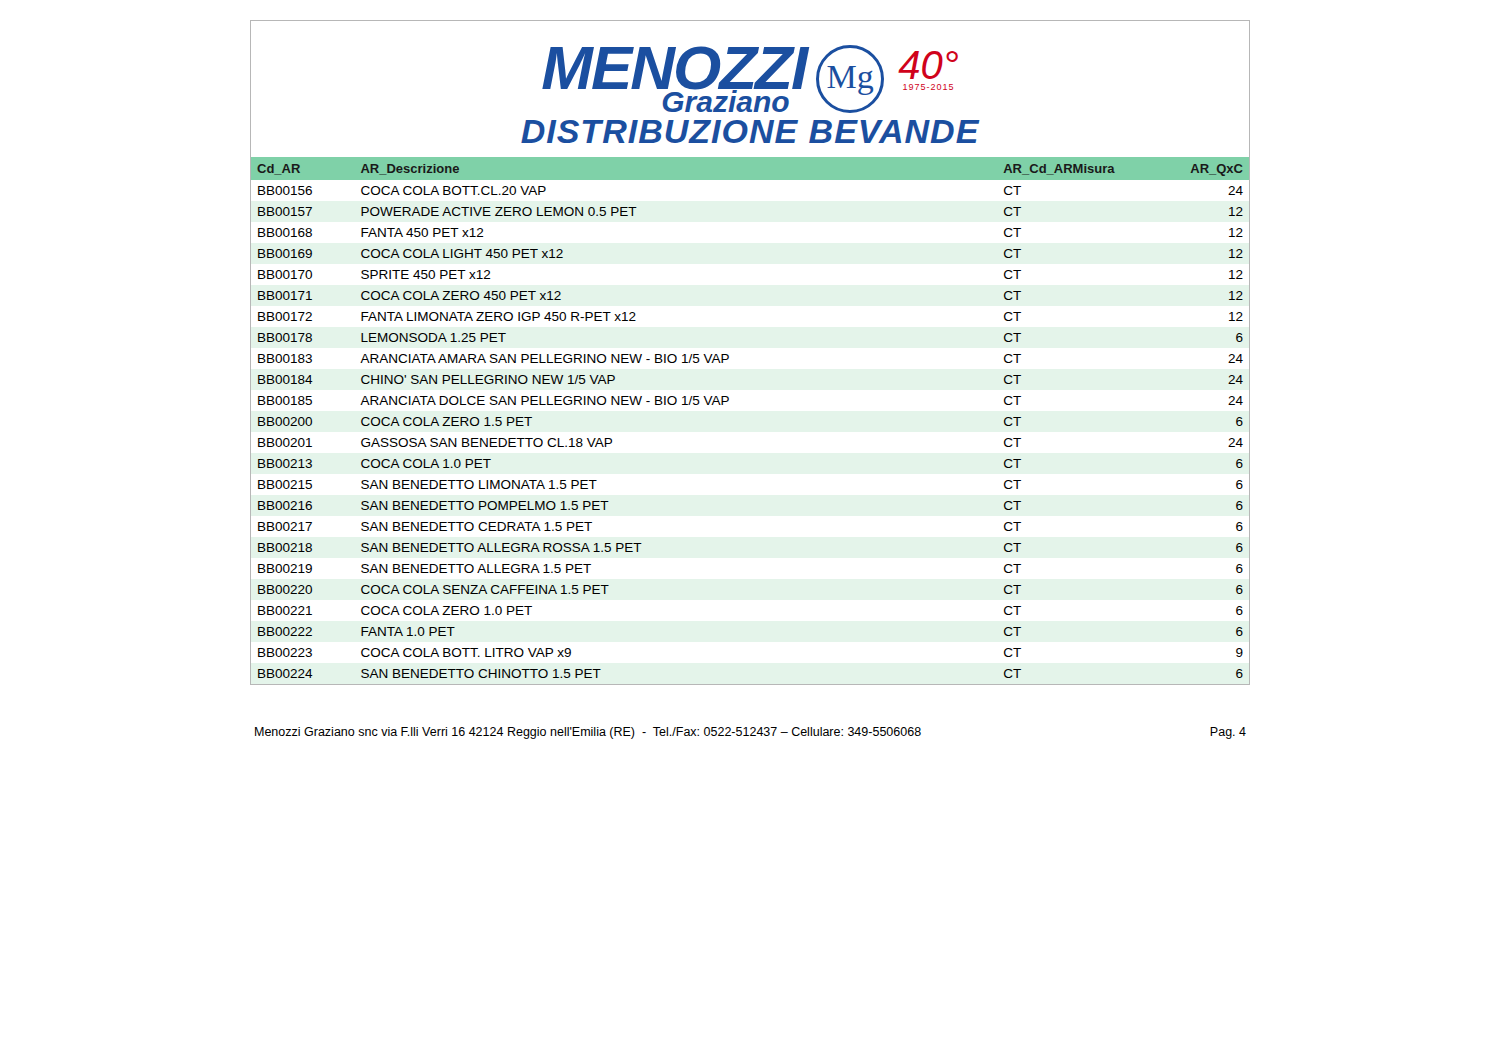MENOZZIGraziano
Mg
40°1975-2015
DISTRIBUZIONE BEVANDE
| Cd_AR | AR_Descrizione | AR_Cd_ARMisura | AR_QxC |
| --- | --- | --- | --- |
| BB00156 | COCA COLA BOTT.CL.20 VAP | CT | 24 |
| BB00157 | POWERADE ACTIVE ZERO LEMON 0.5 PET | CT | 12 |
| BB00168 | FANTA 450 PET x12 | CT | 12 |
| BB00169 | COCA COLA LIGHT 450 PET x12 | CT | 12 |
| BB00170 | SPRITE 450 PET x12 | CT | 12 |
| BB00171 | COCA COLA ZERO 450 PET x12 | CT | 12 |
| BB00172 | FANTA LIMONATA ZERO IGP 450 R-PET x12 | CT | 12 |
| BB00178 | LEMONSODA 1.25 PET | CT | 6 |
| BB00183 | ARANCIATA AMARA SAN PELLEGRINO NEW - BIO 1/5 VAP | CT | 24 |
| BB00184 | CHINO' SAN PELLEGRINO NEW 1/5 VAP | CT | 24 |
| BB00185 | ARANCIATA DOLCE SAN PELLEGRINO NEW - BIO 1/5 VAP | CT | 24 |
| BB00200 | COCA COLA ZERO 1.5 PET | CT | 6 |
| BB00201 | GASSOSA SAN BENEDETTO CL.18 VAP | CT | 24 |
| BB00213 | COCA COLA 1.0 PET | CT | 6 |
| BB00215 | SAN BENEDETTO LIMONATA 1.5 PET | CT | 6 |
| BB00216 | SAN BENEDETTO POMPELMO 1.5 PET | CT | 6 |
| BB00217 | SAN BENEDETTO CEDRATA 1.5 PET | CT | 6 |
| BB00218 | SAN BENEDETTO ALLEGRA ROSSA 1.5 PET | CT | 6 |
| BB00219 | SAN BENEDETTO ALLEGRA 1.5 PET | CT | 6 |
| BB00220 | COCA COLA SENZA CAFFEINA 1.5 PET | CT | 6 |
| BB00221 | COCA COLA ZERO 1.0 PET | CT | 6 |
| BB00222 | FANTA 1.0 PET | CT | 6 |
| BB00223 | COCA COLA BOTT. LITRO VAP x9 | CT | 9 |
| BB00224 | SAN BENEDETTO CHINOTTO 1.5 PET | CT | 6 |
Menozzi Graziano snc via F.lli Verri 16 42124 Reggio nell'Emilia (RE) - Tel./Fax: 0522-512437 – Cellulare: 349-5506068
Pag. 4